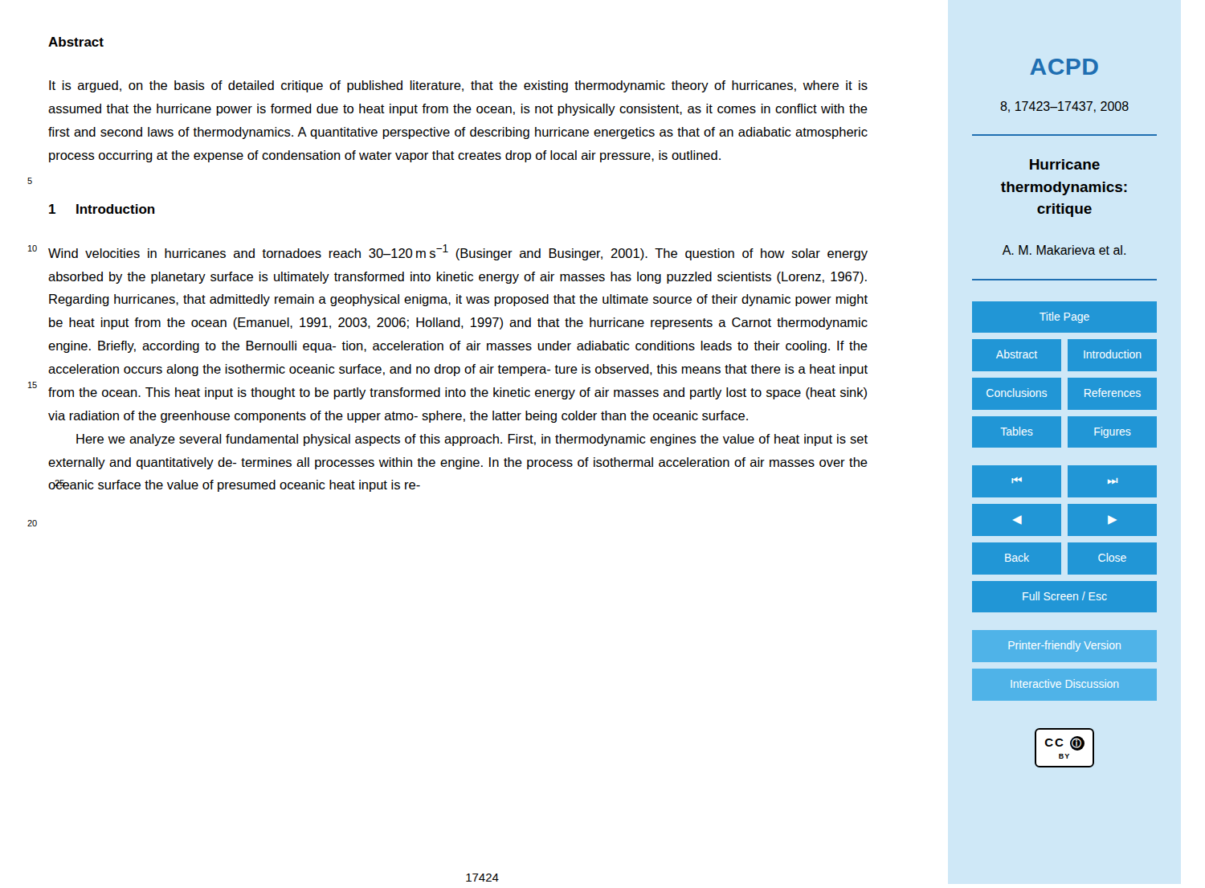Abstract
5 It is argued, on the basis of detailed critique of published literature, that the existing thermodynamic theory of hurricanes, where it is assumed that the hurricane power is formed due to heat input from the ocean, is not physically consistent, as it comes in conflict with the first and second laws of thermodynamics. A quantitative perspective of describing hurricane energetics as that of an adiabatic atmospheric process occurring at the expense of condensation of water vapor that creates drop of local air pressure, is outlined.
1 Introduction
10 15 20 Wind velocities in hurricanes and tornadoes reach 30–120 m s−1 (Businger and Businger, 2001). The question of how solar energy absorbed by the planetary surface is ultimately transformed into kinetic energy of air masses has long puzzled scientists (Lorenz, 1967). Regarding hurricanes, that admittedly remain a geophysical enigma, it was proposed that the ultimate source of their dynamic power might be heat input from the ocean (Emanuel, 1991, 2003, 2006; Holland, 1997) and that the hurricane represents a Carnot thermodynamic engine. Briefly, according to the Bernoulli equa- tion, acceleration of air masses under adiabatic conditions leads to their cooling. If the acceleration occurs along the isothermic oceanic surface, and no drop of air tempera- ture is observed, this means that there is a heat input from the ocean. This heat input is thought to be partly transformed into the kinetic energy of air masses and partly lost to space (heat sink) via radiation of the greenhouse components of the upper atmo- sphere, the latter being colder than the oceanic surface.
25 Here we analyze several fundamental physical aspects of this approach. First, in thermodynamic engines the value of heat input is set externally and quantitatively de- termines all processes within the engine. In the process of isothermal acceleration of air masses over the oceanic surface the value of presumed oceanic heat input is re-
17424
ACPD
8, 17423–17437, 2008
Hurricane
thermodynamics:
critique
A. M. Makarieva et al.
Title Page
Abstract Introduction
Conclusions References
Tables Figures
⏮ ⏭
◀ ▶
Back Close
Full Screen / Esc
Printer-friendly Version Interactive Discussion
CCⓘ
BY